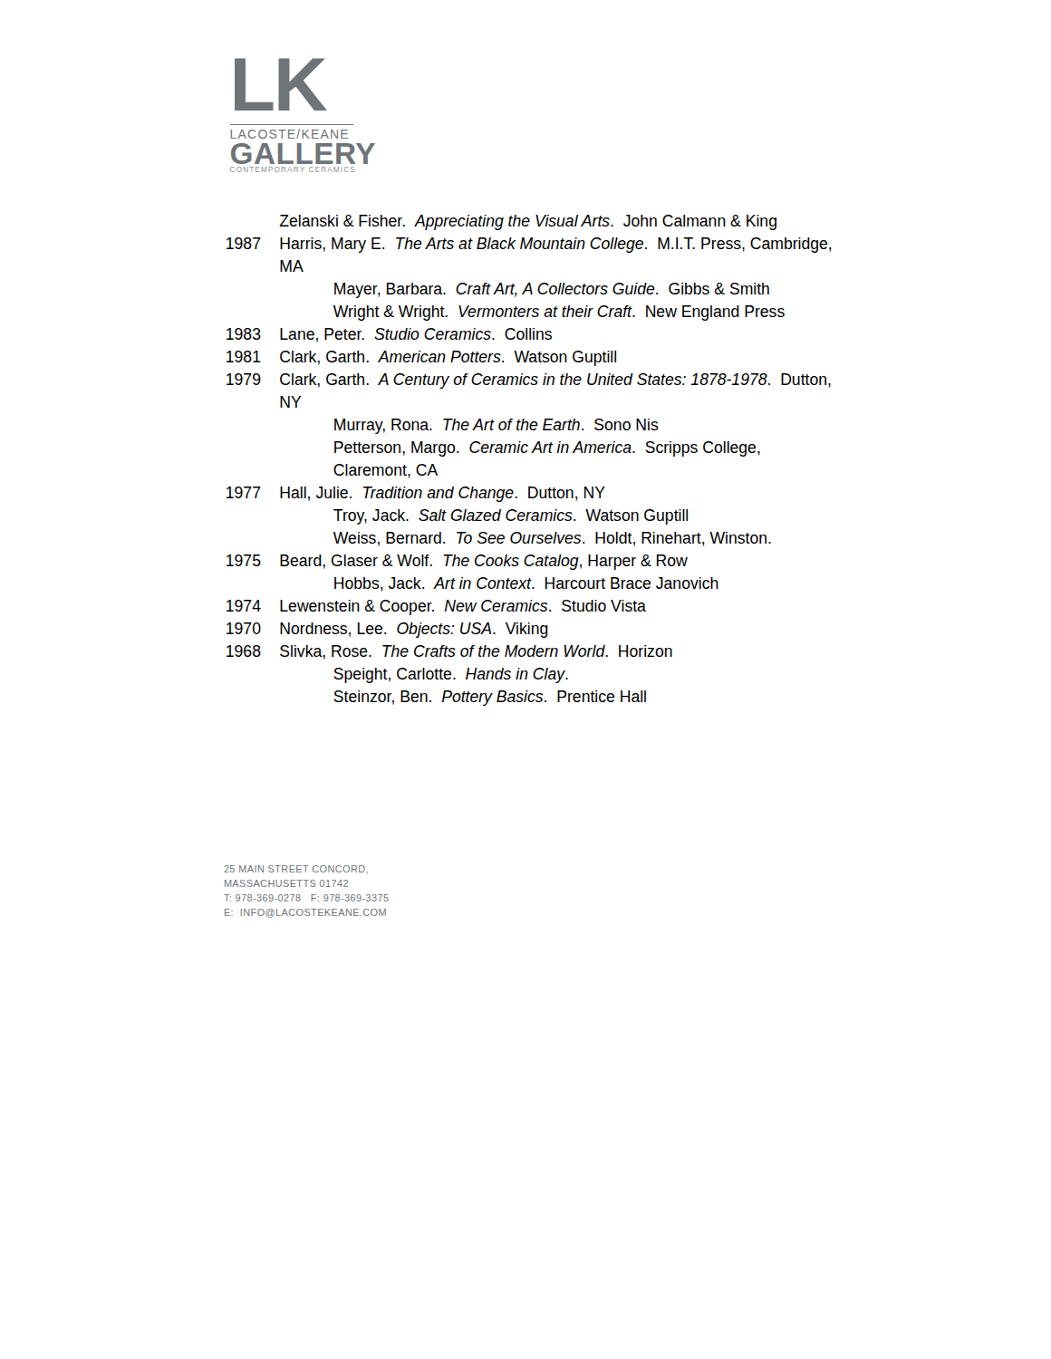LK
LACOSTE/KEANE GALLERY CONTEMPORARY CERAMICS
Zelanski & Fisher. Appreciating the Visual Arts. John Calmann & King
1987
Harris, Mary E. The Arts at Black Mountain College. M.I.T. Press, Cambridge, MA
Mayer, Barbara. Craft Art, A Collectors Guide. Gibbs & Smith
Wright & Wright. Vermonters at their Craft. New England Press
1983
Lane, Peter. Studio Ceramics. Collins
1981
Clark, Garth. American Potters. Watson Guptill
1979
Clark, Garth. A Century of Ceramics in the United States: 1878-1978. Dutton, NY
Murray, Rona. The Art of the Earth. Sono Nis
Petterson, Margo. Ceramic Art in America. Scripps College, Claremont, CA
1977
Hall, Julie. Tradition and Change. Dutton, NY
Troy, Jack. Salt Glazed Ceramics. Watson Guptill
Weiss, Bernard. To See Ourselves. Holdt, Rinehart, Winston.
1975
Beard, Glaser & Wolf. The Cooks Catalog, Harper & Row
Hobbs, Jack. Art in Context. Harcourt Brace Janovich
1974
Lewenstein & Cooper. New Ceramics. Studio Vista
1970
Nordness, Lee. Objects: USA. Viking
1968
Slivka, Rose. The Crafts of the Modern World. Horizon
Speight, Carlotte. Hands in Clay.
Steinzor, Ben. Pottery Basics. Prentice Hall
25 MAIN STREET CONCORD,
MASSACHUSETTS 01742
T: 978-369-0278 F: 978-369-3375
E: INFO@LACOSTEKEANE.COM